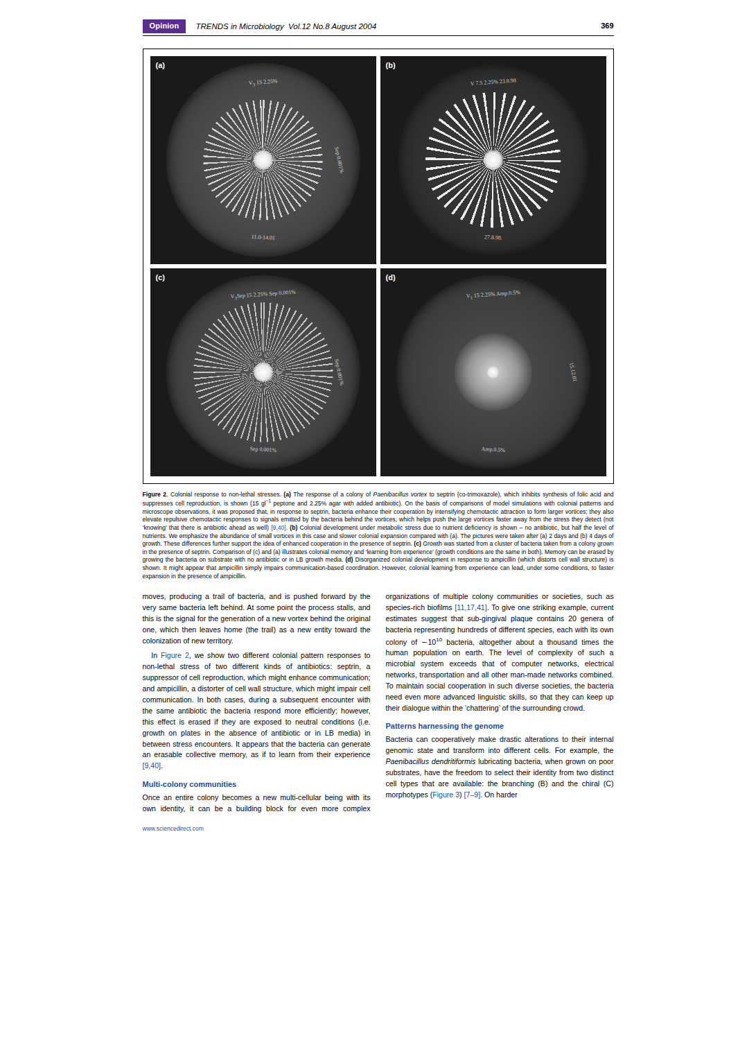Opinion TRENDS in Microbiology Vol.12 No.8 August 2004 369
(a)
V3 15 2.25% Sep 0.001% 11.0-14.01
(b)
V 7.5 2.25% 23.8.98 27.8.98.
(c)
V3Sep 15 2.25% Sep 0.001% Sep 0.001% Sep 0.001%
(d)
V1 15 2.25% Amp.0.5% 15.12.01 Amp.0.5%
Figure 2. Colonial response to non-lethal stresses. (a) The response of a colony of Paenibacillus vortex to septrin (co-trimoxazole), which inhibits synthesis of folic acid and suppresses cell reproduction, is shown (15 gl−1 peptone and 2.25% agar with added antibiotic). On the basis of comparisons of model simulations with colonial patterns and microscope observations, it was proposed that, in response to septrin, bacteria enhance their cooperation by intensifying chemotactic attraction to form larger vortices; they also elevate repulsive chemotactic responses to signals emitted by the bacteria behind the vortices, which helps push the large vortices faster away from the stress they detect (not ‘knowing’ that there is antibiotic ahead as well) [9,40]. (b) Colonial development under metabolic stress due to nutrient deficiency is shown – no antibiotic, but half the level of nutrients. We emphasize the abundance of small vortices in this case and slower colonial expansion compared with (a). The pictures were taken after (a) 2 days and (b) 4 days of growth. These differences further support the idea of enhanced cooperation in the presence of septrin. (c) Growth was started from a cluster of bacteria taken from a colony grown in the presence of septrin. Comparison of (c) and (a) illustrates colonial memory and ‘learning from experience’ (growth conditions are the same in both). Memory can be erased by growing the bacteria on substrate with no antibiotic or in LB growth media. (d) Disorganized colonial development in response to ampicillin (which distorts cell wall structure) is shown. It might appear that ampicillin simply impairs communication-based coordination. However, colonial learning from experience can lead, under some conditions, to faster expansion in the presence of ampicillin.
moves, producing a trail of bacteria, and is pushed forward by the very same bacteria left behind. At some point the process stalls, and this is the signal for the generation of a new vortex behind the original one, which then leaves home (the trail) as a new entity toward the colonization of new territory.
In Figure 2, we show two different colonial pattern responses to non-lethal stress of two different kinds of antibiotics: septrin, a suppressor of cell reproduction, which might enhance communication; and ampicillin, a distorter of cell wall structure, which might impair cell communication. In both cases, during a subsequent encounter with the same antibiotic the bacteria respond more efficiently; however, this effect is erased if they are exposed to neutral conditions (i.e. growth on plates in the absence of antibiotic or in LB media) in between stress encounters. It appears that the bacteria can generate an erasable collective memory, as if to learn from their experience [9,40].
Multi-colony communities
Once an entire colony becomes a new multi-cellular being with its own identity, it can be a building block for even more complex organizations of multiple colony communities or societies, such as species-rich biofilms [11,17,41]. To give one striking example, current estimates suggest that sub-gingival plaque contains 20 genera of bacteria representing hundreds of different species, each with its own colony of ∼1010 bacteria, altogether about a thousand times the human population on earth. The level of complexity of such a microbial system exceeds that of computer networks, electrical networks, transportation and all other man-made networks combined. To maintain social cooperation in such diverse societies, the bacteria need even more advanced linguistic skills, so that they can keep up their dialogue within the ‘chattering’ of the surrounding crowd.
Patterns harnessing the genome
Bacteria can cooperatively make drastic alterations to their internal genomic state and transform into different cells. For example, the Paenibacillus dendritiformis lubricating bacteria, when grown on poor substrates, have the freedom to select their identity from two distinct cell types that are available: the branching (B) and the chiral (C) morphotypes (Figure 3) [7–9]. On harder
www.sciencedirect.com